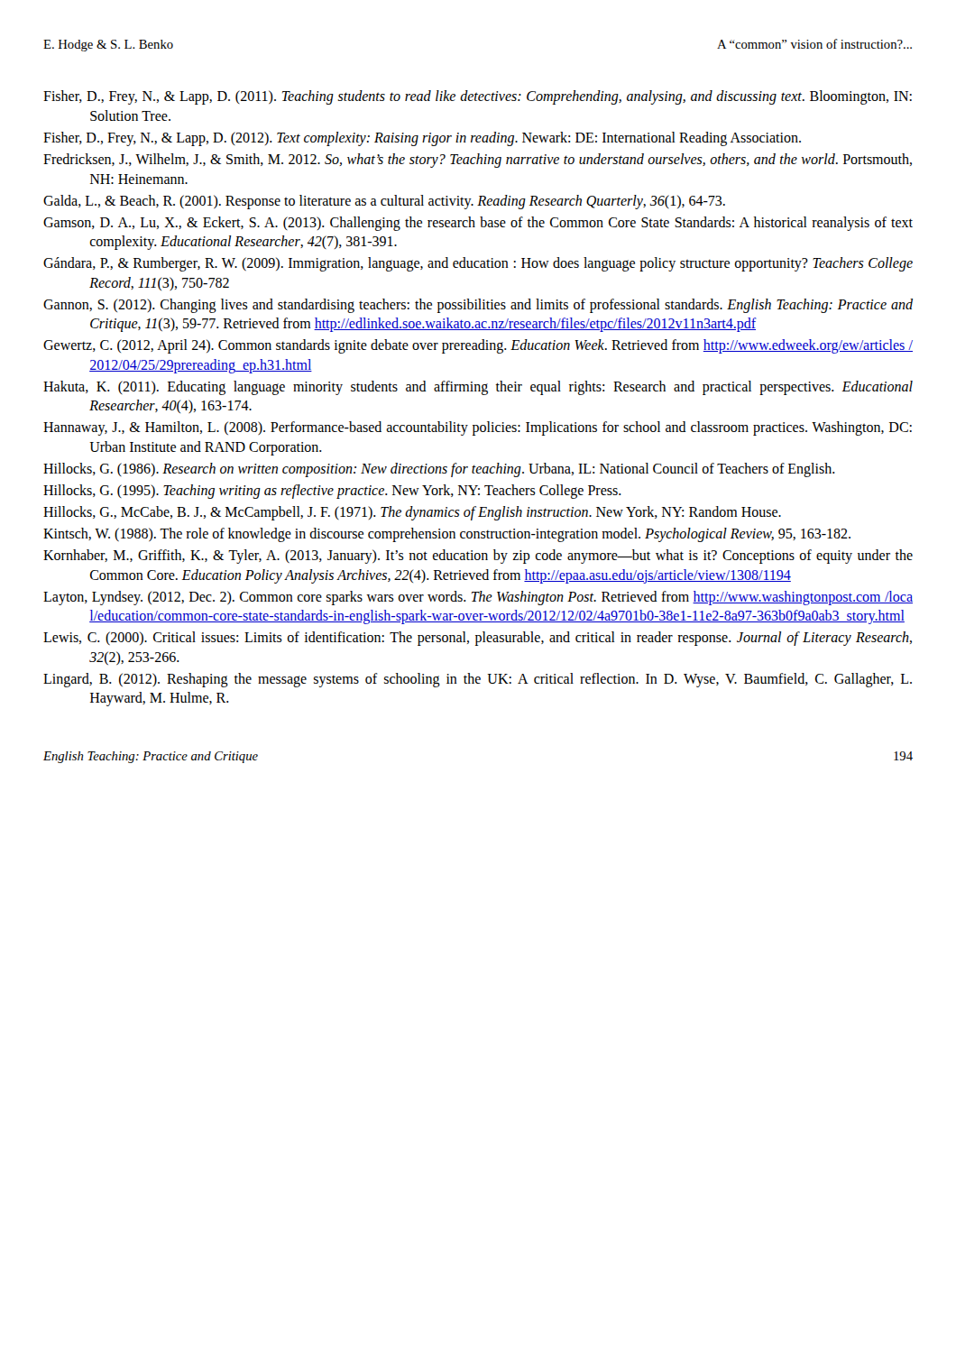E. Hodge & S. L. Benko A “common” vision of instruction?...
Fisher, D., Frey, N., & Lapp, D. (2011). Teaching students to read like detectives: Comprehending, analysing, and discussing text. Bloomington, IN: Solution Tree.
Fisher, D., Frey, N., & Lapp, D. (2012). Text complexity: Raising rigor in reading. Newark: DE: International Reading Association.
Fredricksen, J., Wilhelm, J., & Smith, M. 2012. So, what’s the story? Teaching narrative to understand ourselves, others, and the world. Portsmouth, NH: Heinemann.
Galda, L., & Beach, R. (2001). Response to literature as a cultural activity. Reading Research Quarterly, 36(1), 64-73.
Gamson, D. A., Lu, X., & Eckert, S. A. (2013). Challenging the research base of the Common Core State Standards: A historical reanalysis of text complexity. Educational Researcher, 42(7), 381-391.
Gándara, P., & Rumberger, R. W. (2009). Immigration, language, and education : How does language policy structure opportunity? Teachers College Record, 111(3), 750-782
Gannon, S. (2012). Changing lives and standardising teachers: the possibilities and limits of professional standards. English Teaching: Practice and Critique, 11(3), 59-77. Retrieved from http://edlinked.soe.waikato.ac.nz/research/files/etpc/files/2012v11n3art4.pdf
Gewertz, C. (2012, April 24). Common standards ignite debate over prereading. Education Week. Retrieved from http://www.edweek.org/ew/articles /2012/04/25/29prereading_ep.h31.html
Hakuta, K. (2011). Educating language minority students and affirming their equal rights: Research and practical perspectives. Educational Researcher, 40(4), 163-174.
Hannaway, J., & Hamilton, L. (2008). Performance-based accountability policies: Implications for school and classroom practices. Washington, DC: Urban Institute and RAND Corporation.
Hillocks, G. (1986). Research on written composition: New directions for teaching. Urbana, IL: National Council of Teachers of English.
Hillocks, G. (1995). Teaching writing as reflective practice. New York, NY: Teachers College Press.
Hillocks, G., McCabe, B. J., & McCampbell, J. F. (1971). The dynamics of English instruction. New York, NY: Random House.
Kintsch, W. (1988). The role of knowledge in discourse comprehension construction-integration model. Psychological Review, 95, 163-182.
Kornhaber, M., Griffith, K., & Tyler, A. (2013, January). It’s not education by zip code anymore—but what is it? Conceptions of equity under the Common Core. Education Policy Analysis Archives, 22(4). Retrieved from http://epaa.asu.edu/ojs/article/view/1308/1194
Layton, Lyndsey. (2012, Dec. 2). Common core sparks wars over words. The Washington Post. Retrieved from http://www.washingtonpost.com /local/education/common-core-state-standards-in-english-spark-war-over-words/2012/12/02/4a9701b0-38e1-11e2-8a97-363b0f9a0ab3_story.html
Lewis, C. (2000). Critical issues: Limits of identification: The personal, pleasurable, and critical in reader response. Journal of Literacy Research, 32(2), 253-266.
Lingard, B. (2012). Reshaping the message systems of schooling in the UK: A critical reflection. In D. Wyse, V. Baumfield, C. Gallagher, L. Hayward, M. Hulme, R.
English Teaching: Practice and Critique 194